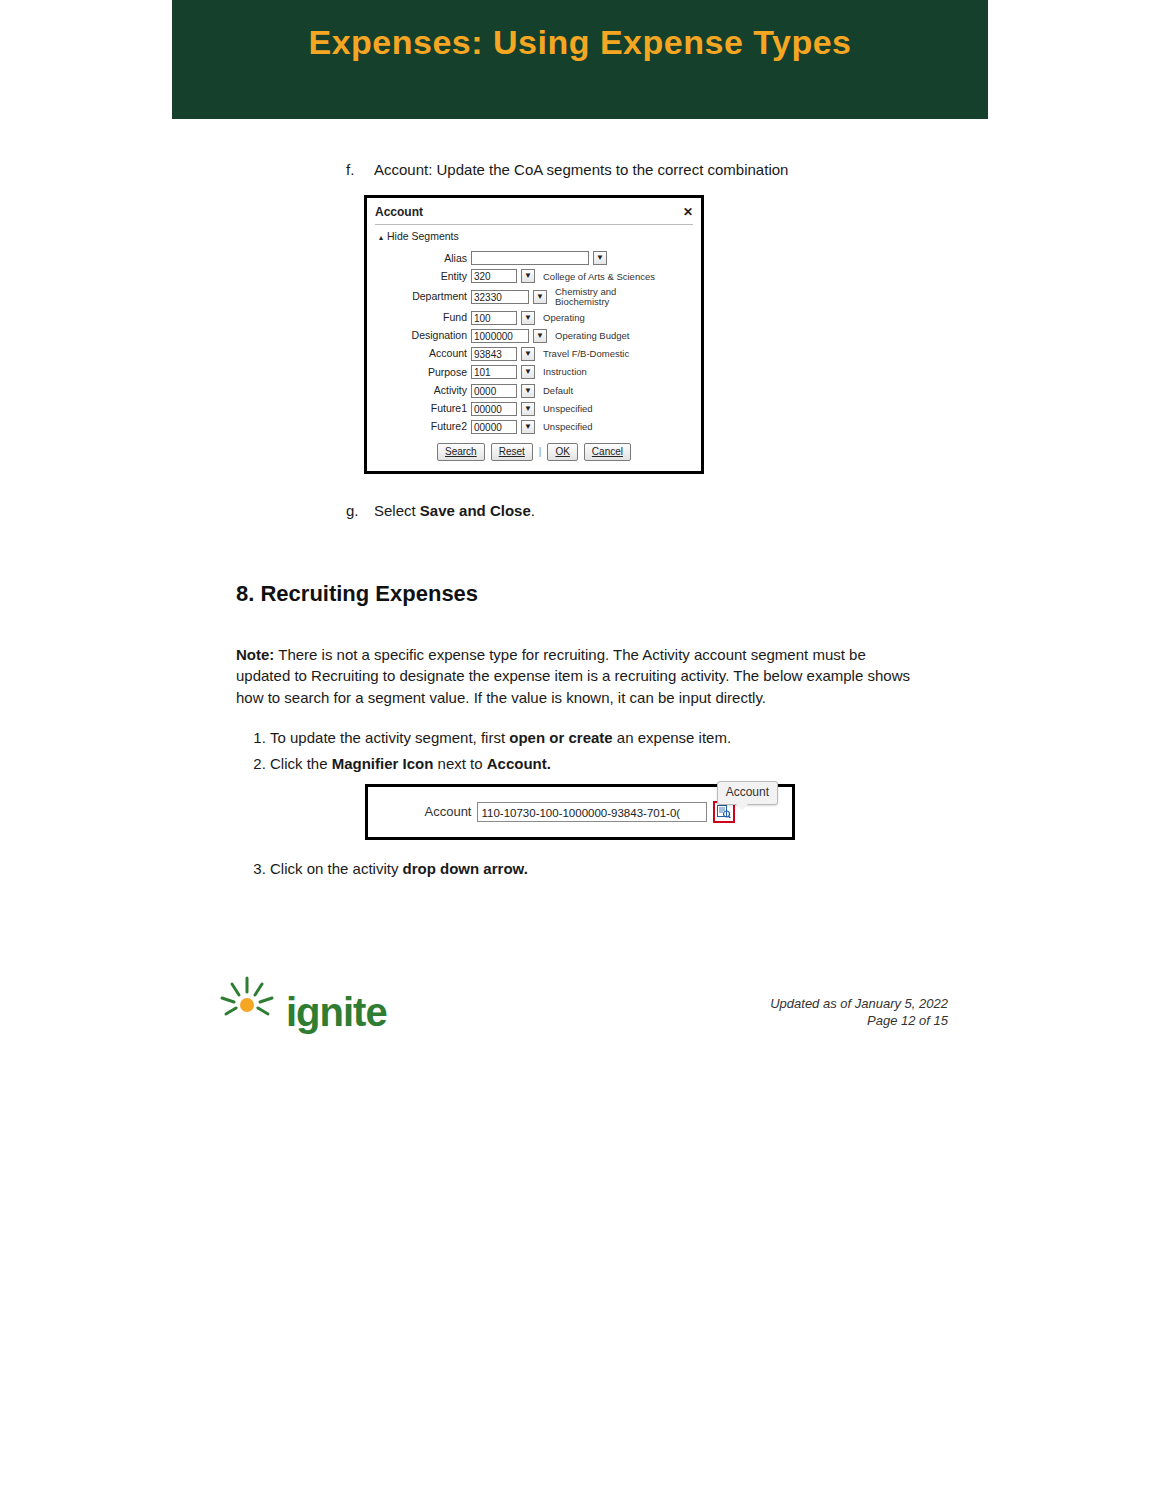Expenses: Using Expense Types
f. Account: Update the CoA segments to the correct combination
Account ✕
▴Hide Segments
Alias ▼
Entity 320 ▼ College of Arts & Sciences
Department 32330 ▼ Chemistry and
Biochemistry
Fund 100 ▼ Operating
Designation 1000000 ▼ Operating Budget
Account 93843 ▼ Travel F/B-Domestic
Purpose 101 ▼ Instruction
Activity 0000 ▼ Default
Future1 00000 ▼ Unspecified
Future2 00000 ▼ Unspecified
Search Reset | OK Cancel
g. Select Save and Close.
8. Recruiting Expenses
Note: There is not a specific expense type for recruiting. The Activity account segment must be updated to Recruiting to designate the expense item is a recruiting activity. The below example shows how to search for a segment value. If the value is known, it can be input directly.
To update the activity segment, first open or create an expense item.
Click the Magnifier Icon next to Account.
Account
Account 110-10730-100-1000000-93843-701-0(
Click on the activity drop down arrow.
ignite
Updated as of January 5, 2022
Page 12 of 15